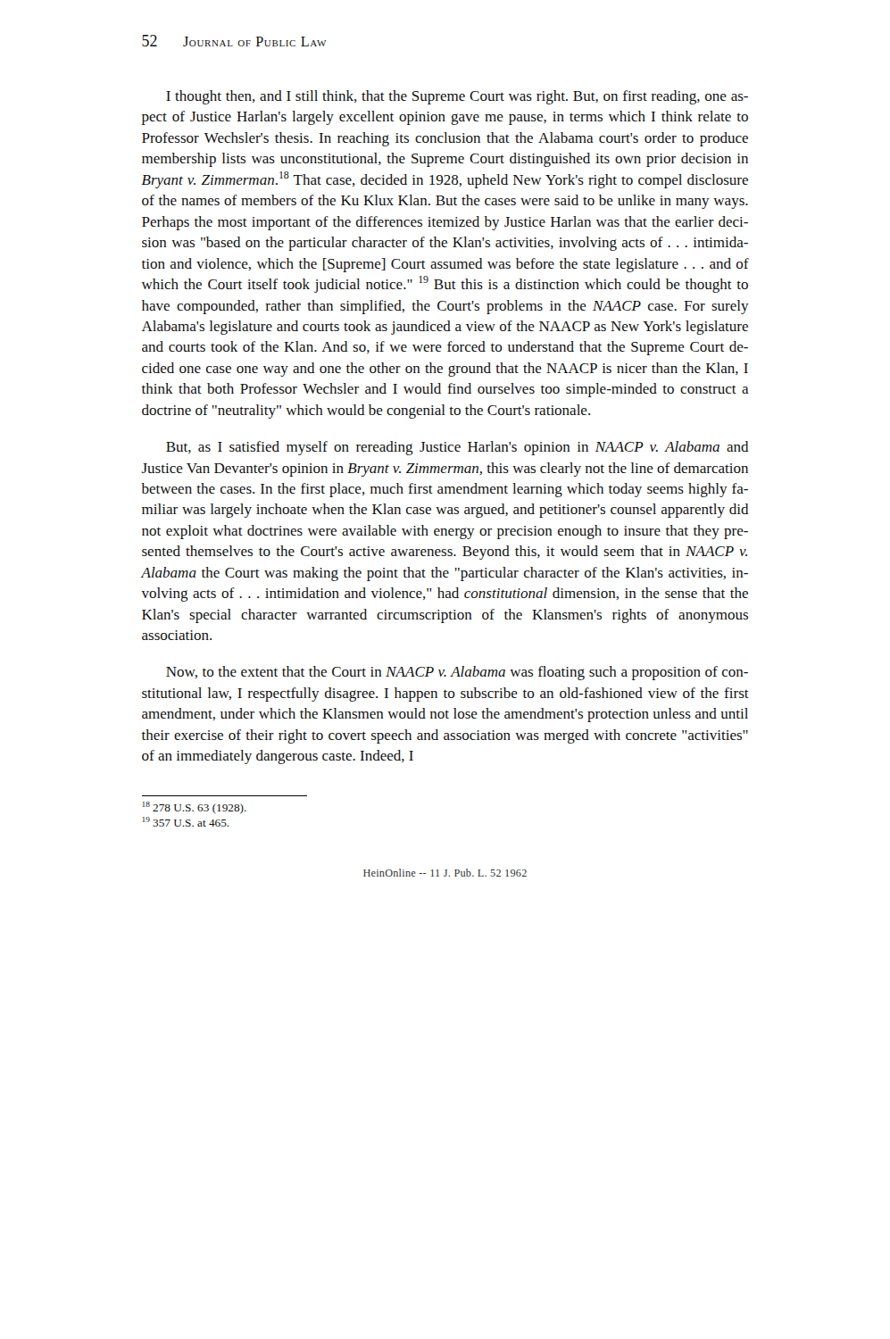52 Journal of Public Law
I thought then, and I still think, that the Supreme Court was right. But, on first reading, one aspect of Justice Harlan's largely excellent opinion gave me pause, in terms which I think relate to Professor Wechsler's thesis. In reaching its conclusion that the Alabama court's order to produce membership lists was unconstitutional, the Supreme Court distinguished its own prior decision in Bryant v. Zimmerman.18 That case, decided in 1928, upheld New York's right to compel disclosure of the names of members of the Ku Klux Klan. But the cases were said to be unlike in many ways. Perhaps the most important of the differences itemized by Justice Harlan was that the earlier decision was "based on the particular character of the Klan's activities, involving acts of . . . intimidation and violence, which the [Supreme] Court assumed was before the state legislature . . . and of which the Court itself took judicial notice." 19 But this is a distinction which could be thought to have compounded, rather than simplified, the Court's problems in the NAACP case. For surely Alabama's legislature and courts took as jaundiced a view of the NAACP as New York's legislature and courts took of the Klan. And so, if we were forced to understand that the Supreme Court decided one case one way and one the other on the ground that the NAACP is nicer than the Klan, I think that both Professor Wechsler and I would find ourselves too simple-minded to construct a doctrine of "neutrality" which would be congenial to the Court's rationale.
But, as I satisfied myself on rereading Justice Harlan's opinion in NAACP v. Alabama and Justice Van Devanter's opinion in Bryant v. Zimmerman, this was clearly not the line of demarcation between the cases. In the first place, much first amendment learning which today seems highly familiar was largely inchoate when the Klan case was argued, and petitioner's counsel apparently did not exploit what doctrines were available with energy or precision enough to insure that they presented themselves to the Court's active awareness. Beyond this, it would seem that in NAACP v. Alabama the Court was making the point that the "particular character of the Klan's activities, involving acts of . . . intimidation and violence," had constitutional dimension, in the sense that the Klan's special character warranted circumscription of the Klansmen's rights of anonymous association.
Now, to the extent that the Court in NAACP v. Alabama was floating such a proposition of constitutional law, I respectfully disagree. I happen to subscribe to an old-fashioned view of the first amendment, under which the Klansmen would not lose the amendment's protection unless and until their exercise of their right to covert speech and association was merged with concrete "activities" of an immediately dangerous caste. Indeed, I
18278 U.S. 63 (1928).
19357 U.S. at 465.
HeinOnline -- 11 J. Pub. L. 52 1962